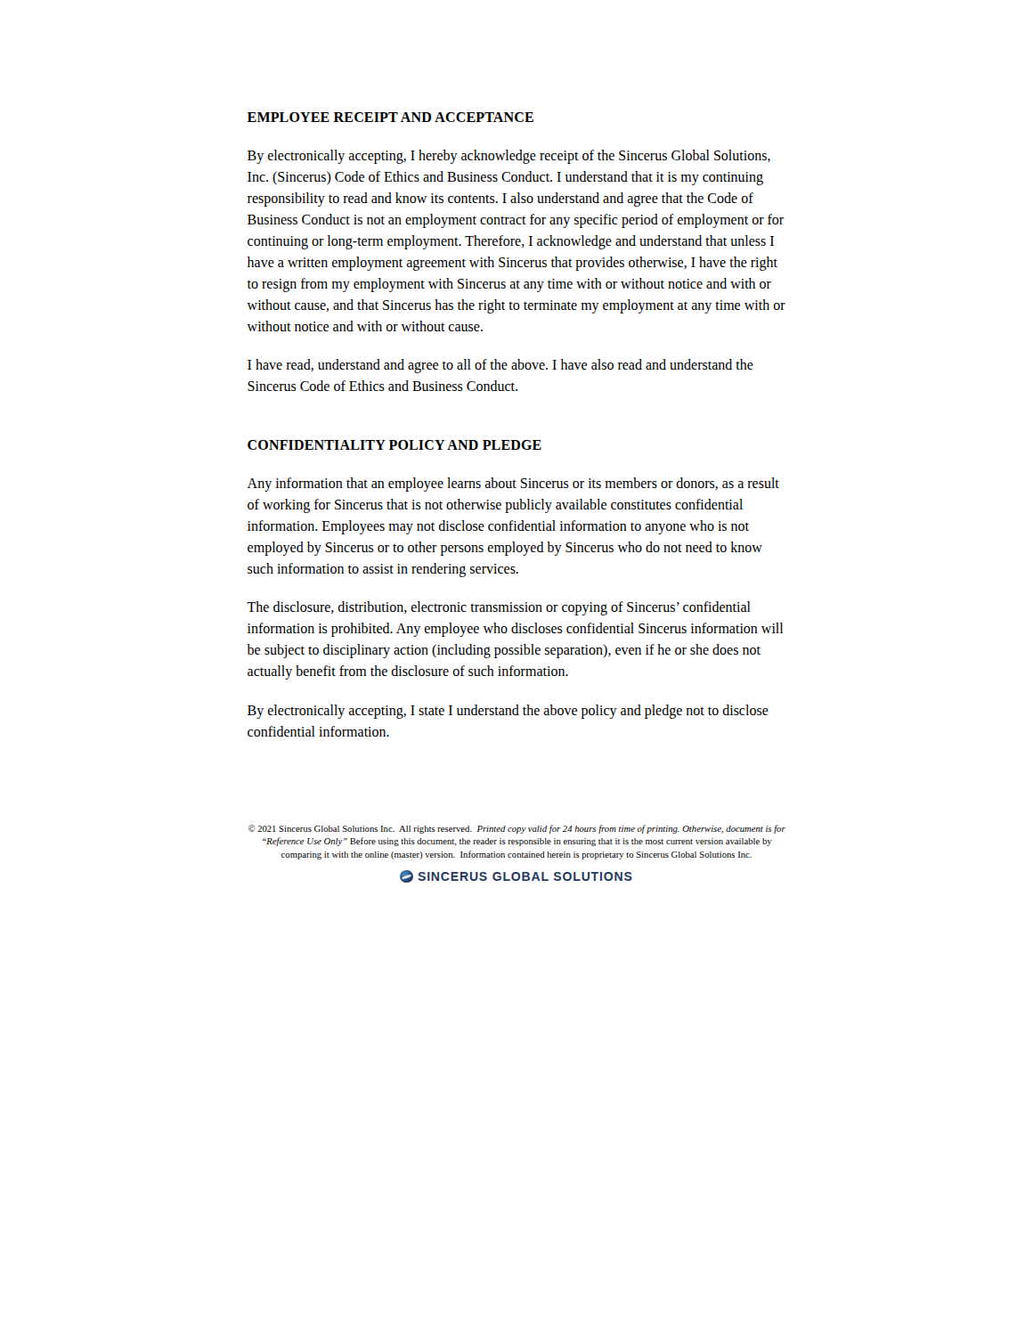EMPLOYEE RECEIPT AND ACCEPTANCE
By electronically accepting, I hereby acknowledge receipt of the Sincerus Global Solutions, Inc. (Sincerus) Code of Ethics and Business Conduct. I understand that it is my continuing responsibility to read and know its contents. I also understand and agree that the Code of Business Conduct is not an employment contract for any specific period of employment or for continuing or long-term employment. Therefore, I acknowledge and understand that unless I have a written employment agreement with Sincerus that provides otherwise, I have the right to resign from my employment with Sincerus at any time with or without notice and with or without cause, and that Sincerus has the right to terminate my employment at any time with or without notice and with or without cause.
I have read, understand and agree to all of the above. I have also read and understand the Sincerus Code of Ethics and Business Conduct.
CONFIDENTIALITY POLICY AND PLEDGE
Any information that an employee learns about Sincerus or its members or donors, as a result of working for Sincerus that is not otherwise publicly available constitutes confidential information. Employees may not disclose confidential information to anyone who is not employed by Sincerus or to other persons employed by Sincerus who do not need to know such information to assist in rendering services.
The disclosure, distribution, electronic transmission or copying of Sincerus’ confidential information is prohibited. Any employee who discloses confidential Sincerus information will be subject to disciplinary action (including possible separation), even if he or she does not actually benefit from the disclosure of such information.
By electronically accepting, I state I understand the above policy and pledge not to disclose confidential information.
© 2021 Sincerus Global Solutions Inc. All rights reserved. Printed copy valid for 24 hours from time of printing. Otherwise, document is for “Reference Use Only” Before using this document, the reader is responsible in ensuring that it is the most current version available by comparing it with the online (master) version. Information contained herein is proprietary to Sincerus Global Solutions Inc.
SINCERUS GLOBAL SOLUTIONS